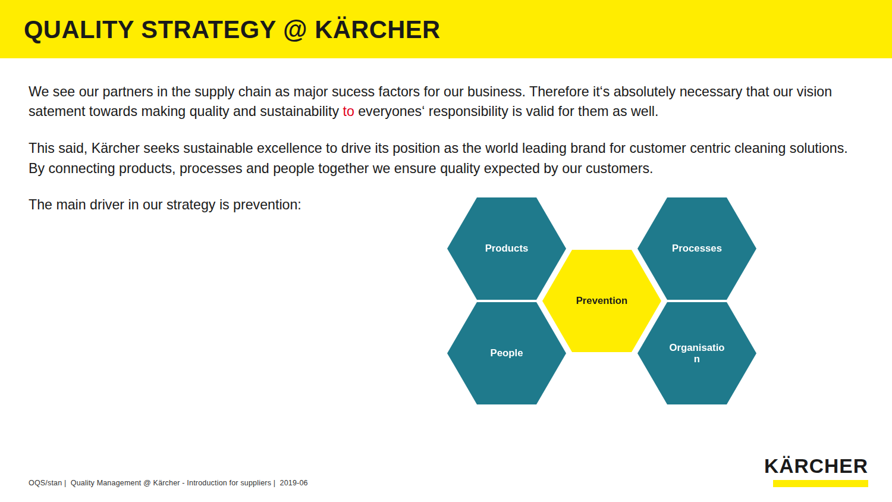QUALITY STRATEGY @ KÄRCHER
We see our partners in the supply chain as major sucess factors for our business. Therefore it‘s absolutely necessary that our vision satement towards making quality and sustainability to everyones‘ responsibility is valid for them as well.
This said, Kärcher seeks sustainable excellence to drive its position as the world leading brand for customer centric cleaning solutions. By connecting products, processes and people together we ensure quality expected by our customers.
The main driver in our strategy is prevention:
Products
Processes
Prevention
People
Organisatio
n
OQS/stan | Quality Management @ Kärcher - Introduction for suppliers | 2019-06
KÄRCHER